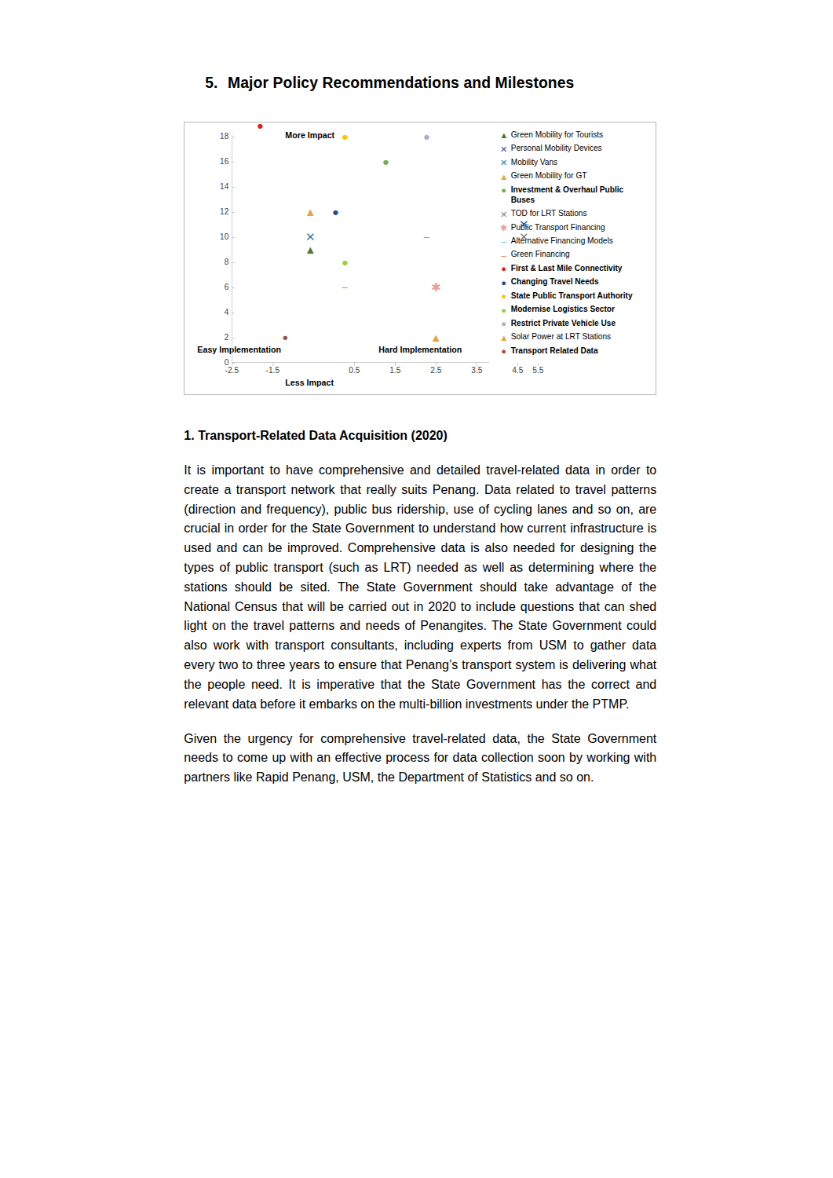5. Major Policy Recommendations and Milestones
More Impact
Less Impact
Easy Implementation
Hard Implementation
0
2
4
6
8
10
12
14
16
18
-2.5
-1.5
0.5
1.5
2.5
3.5
4.5
5.5
●
●
●
●
▲
●
✕
✕
–
✕
▲
●
–
✱
●
▲
▲Green Mobility for Tourists
✕Personal Mobility Devices
✕Mobility Vans
▲Green Mobility for GT
●Investment & Overhaul Public Buses
✕TOD for LRT Stations
✱Public Transport Financing
–Alternative Financing Models
–Green Financing
●First & Last Mile Connectivity
●Changing Travel Needs
●State Public Transport Authority
●Modernise Logistics Sector
●Restrict Private Vehicle Use
▲Solar Power at LRT Stations
●Transport Related Data
1. Transport-Related Data Acquisition (2020)
It is important to have comprehensive and detailed travel-related data in order to create a transport network that really suits Penang. Data related to travel patterns (direction and frequency), public bus ridership, use of cycling lanes and so on, are crucial in order for the State Government to understand how current infrastructure is used and can be improved. Comprehensive data is also needed for designing the types of public transport (such as LRT) needed as well as determining where the stations should be sited. The State Government should take advantage of the National Census that will be carried out in 2020 to include questions that can shed light on the travel patterns and needs of Penangites. The State Government could also work with transport consultants, including experts from USM to gather data every two to three years to ensure that Penang’s transport system is delivering what the people need. It is imperative that the State Government has the correct and relevant data before it embarks on the multi-billion investments under the PTMP.
Given the urgency for comprehensive travel-related data, the State Government needs to come up with an effective process for data collection soon by working with partners like Rapid Penang, USM, the Department of Statistics and so on.